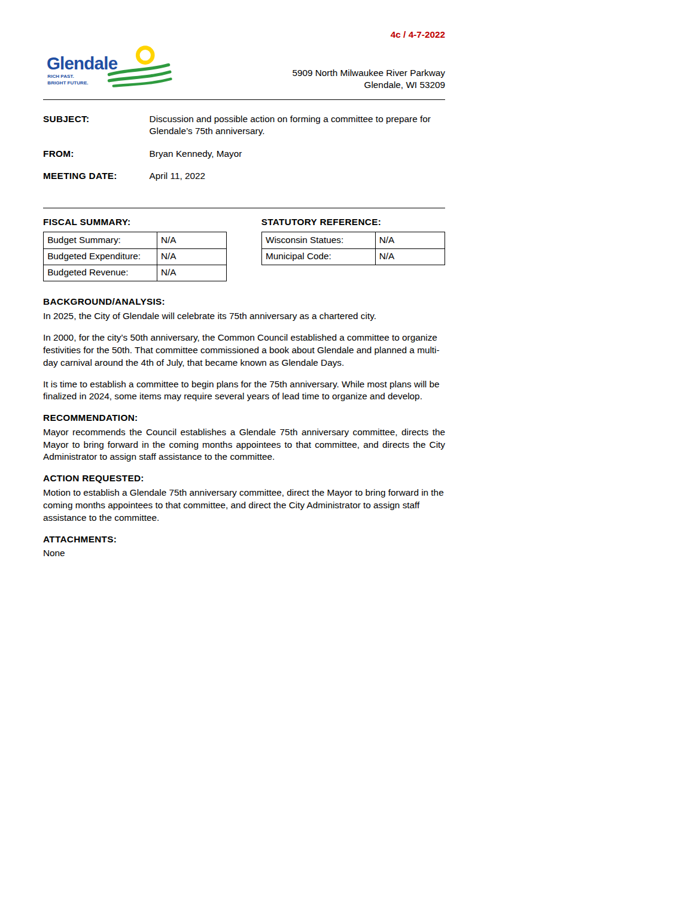4c / 4-7-2022
Glendale RICH PAST. BRIGHT FUTURE.
5909 North Milwaukee River Parkway
Glendale, WI 53209
| SUBJECT: | Discussion and possible action on forming a committee to prepare for Glendale’s 75th anniversary. |
| FROM: | Bryan Kennedy, Mayor |
| MEETING DATE: | April 11, 2022 |
FISCAL SUMMARY:
| Budget Summary: | N/A |
| Budgeted Expenditure: | N/A |
| Budgeted Revenue: | N/A |
STATUTORY REFERENCE:
| Wisconsin Statues: | N/A |
| Municipal Code: | N/A |
BACKGROUND/ANALYSIS:
In 2025, the City of Glendale will celebrate its 75th anniversary as a chartered city.
In 2000, for the city’s 50th anniversary, the Common Council established a committee to organize festivities for the 50th. That committee commissioned a book about Glendale and planned a multi-day carnival around the 4th of July, that became known as Glendale Days.
It is time to establish a committee to begin plans for the 75th anniversary. While most plans will be finalized in 2024, some items may require several years of lead time to organize and develop.
RECOMMENDATION:
Mayor recommends the Council establishes a Glendale 75th anniversary committee, directs the Mayor to bring forward in the coming months appointees to that committee, and directs the City Administrator to assign staff assistance to the committee.
ACTION REQUESTED:
Motion to establish a Glendale 75th anniversary committee, direct the Mayor to bring forward in the coming months appointees to that committee, and direct the City Administrator to assign staff assistance to the committee.
ATTACHMENTS:
None